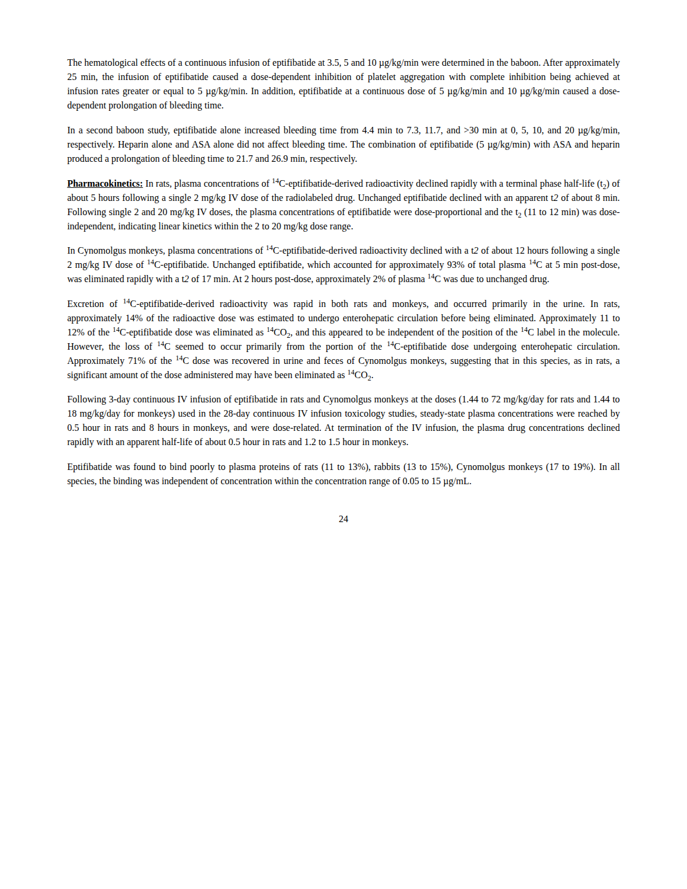The hematological effects of a continuous infusion of eptifibatide at 3.5, 5 and 10 µg/kg/min were determined in the baboon. After approximately 25 min, the infusion of eptifibatide caused a dose-dependent inhibition of platelet aggregation with complete inhibition being achieved at infusion rates greater or equal to 5 µg/kg/min. In addition, eptifibatide at a continuous dose of 5 µg/kg/min and 10 µg/kg/min caused a dose-dependent prolongation of bleeding time.
In a second baboon study, eptifibatide alone increased bleeding time from 4.4 min to 7.3, 11.7, and >30 min at 0, 5, 10, and 20 µg/kg/min, respectively. Heparin alone and ASA alone did not affect bleeding time. The combination of eptifibatide (5 µg/kg/min) with ASA and heparin produced a prolongation of bleeding time to 21.7 and 26.9 min, respectively.
Pharmacokinetics: In rats, plasma concentrations of 14C-eptifibatide-derived radioactivity declined rapidly with a terminal phase half-life (t2) of about 5 hours following a single 2 mg/kg IV dose of the radiolabeled drug. Unchanged eptifibatide declined with an apparent t2 of about 8 min. Following single 2 and 20 mg/kg IV doses, the plasma concentrations of eptifibatide were dose-proportional and the t2 (11 to 12 min) was dose-independent, indicating linear kinetics within the 2 to 20 mg/kg dose range.
In Cynomolgus monkeys, plasma concentrations of 14C-eptifibatide-derived radioactivity declined with a t2 of about 12 hours following a single 2 mg/kg IV dose of 14C-eptifibatide. Unchanged eptifibatide, which accounted for approximately 93% of total plasma 14C at 5 min post-dose, was eliminated rapidly with a t2 of 17 min. At 2 hours post-dose, approximately 2% of plasma 14C was due to unchanged drug.
Excretion of 14C-eptifibatide-derived radioactivity was rapid in both rats and monkeys, and occurred primarily in the urine. In rats, approximately 14% of the radioactive dose was estimated to undergo enterohepatic circulation before being eliminated. Approximately 11 to 12% of the 14C-eptifibatide dose was eliminated as 14CO2, and this appeared to be independent of the position of the 14C label in the molecule. However, the loss of 14C seemed to occur primarily from the portion of the 14C-eptifibatide dose undergoing enterohepatic circulation. Approximately 71% of the 14C dose was recovered in urine and feces of Cynomolgus monkeys, suggesting that in this species, as in rats, a significant amount of the dose administered may have been eliminated as 14CO2.
Following 3-day continuous IV infusion of eptifibatide in rats and Cynomolgus monkeys at the doses (1.44 to 72 mg/kg/day for rats and 1.44 to 18 mg/kg/day for monkeys) used in the 28-day continuous IV infusion toxicology studies, steady-state plasma concentrations were reached by 0.5 hour in rats and 8 hours in monkeys, and were dose-related. At termination of the IV infusion, the plasma drug concentrations declined rapidly with an apparent half-life of about 0.5 hour in rats and 1.2 to 1.5 hour in monkeys.
Eptifibatide was found to bind poorly to plasma proteins of rats (11 to 13%), rabbits (13 to 15%), Cynomolgus monkeys (17 to 19%). In all species, the binding was independent of concentration within the concentration range of 0.05 to 15 µg/mL.
24